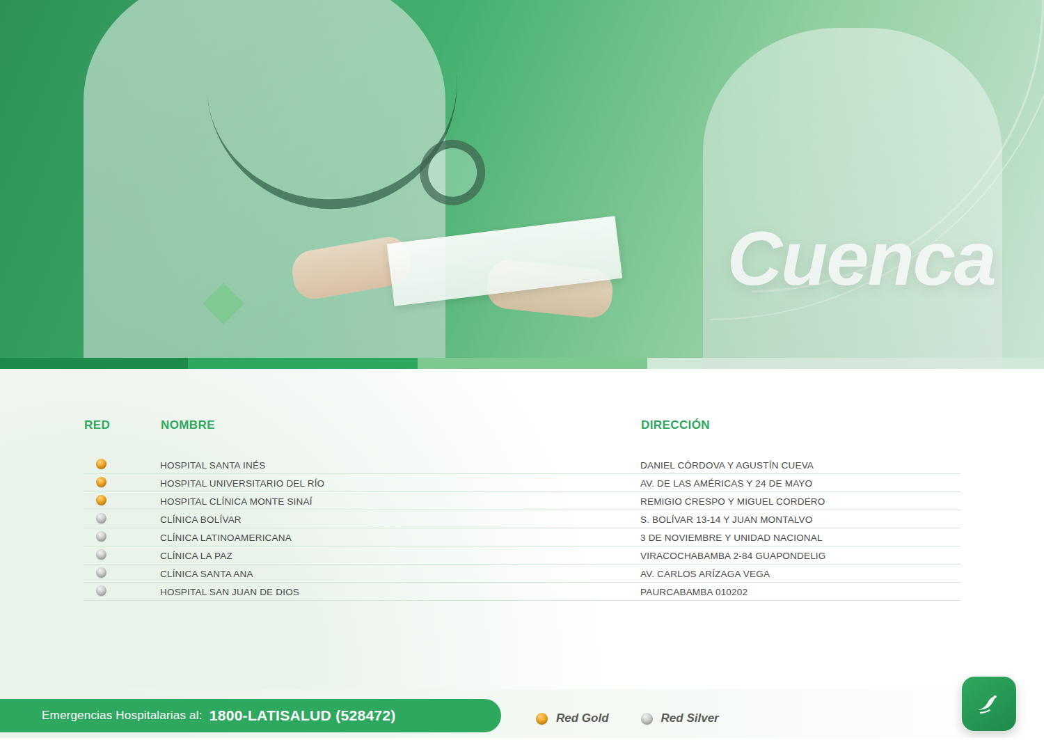Cuenca
| RED | NOMBRE | DIRECCIÓN |
| --- | --- | --- |
| | HOSPITAL SANTA INÉS | DANIEL CÓRDOVA Y AGUSTÍN CUEVA |
| | HOSPITAL UNIVERSITARIO DEL RÍO | AV. DE LAS AMÉRICAS Y 24 DE MAYO |
| | HOSPITAL CLÍNICA MONTE SINAÍ | REMIGIO CRESPO Y MIGUEL CORDERO |
| | CLÍNICA BOLÍVAR | S. BOLÍVAR 13-14 Y JUAN MONTALVO |
| | CLÍNICA LATINOAMERICANA | 3 DE NOVIEMBRE Y UNIDAD NACIONAL |
| | CLÍNICA LA PAZ | VIRACOCHABAMBA 2-84 GUAPONDELIG |
| | CLÍNICA SANTA ANA | AV. CARLOS ARÍZAGA VEGA |
| | HOSPITAL SAN JUAN DE DIOS | PAURCABAMBA 010202 |
Emergencias Hospitalarias al: 1800-LATISALUD (528472)
Red Gold
Red Silver